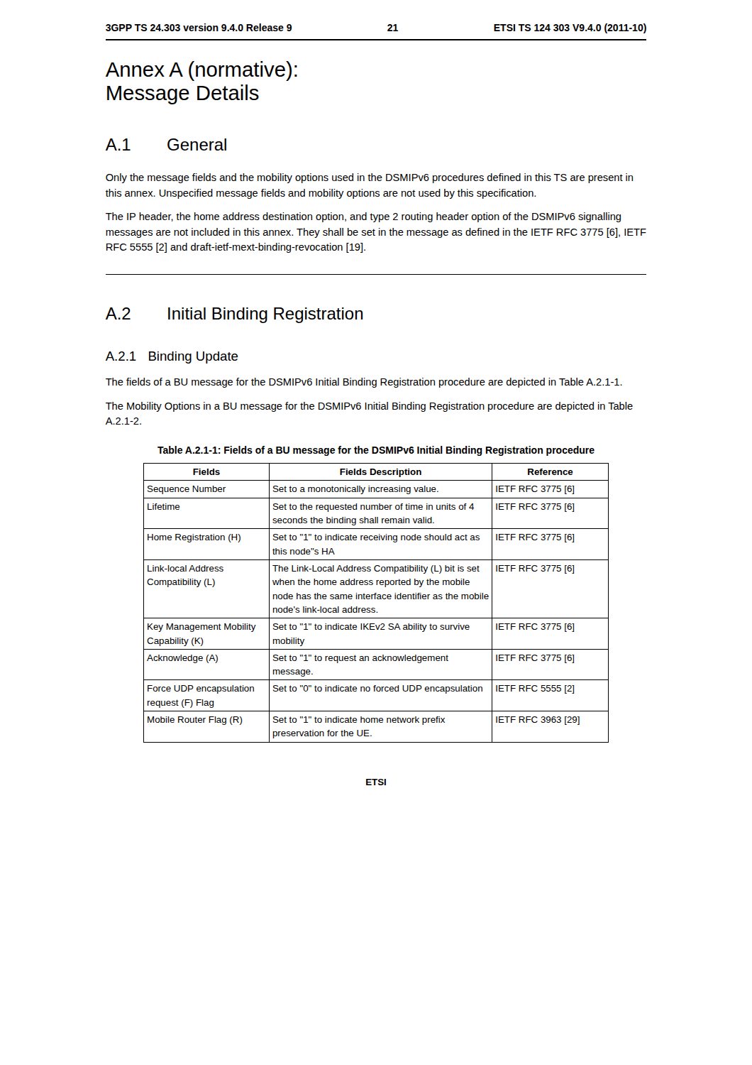3GPP TS 24.303 version 9.4.0 Release 9 21 ETSI TS 124 303 V9.4.0 (2011-10)
Annex A (normative):Message Details
A.1 General
Only the message fields and the mobility options used in the DSMIPv6 procedures defined in this TS are present in this annex. Unspecified message fields and mobility options are not used by this specification.
The IP header, the home address destination option, and type 2 routing header option of the DSMIPv6 signalling messages are not included in this annex. They shall be set in the message as defined in the IETF RFC 3775 [6], IETF RFC 5555 [2] and draft-ietf-mext-binding-revocation [19].
A.2 Initial Binding Registration
A.2.1 Binding Update
The fields of a BU message for the DSMIPv6 Initial Binding Registration procedure are depicted in Table A.2.1-1.
The Mobility Options in a BU message for the DSMIPv6 Initial Binding Registration procedure are depicted in Table A.2.1-2.
Table A.2.1-1: Fields of a BU message for the DSMIPv6 Initial Binding Registration procedure
| Fields | Fields Description | Reference |
| --- | --- | --- |
| Sequence Number | Set to a monotonically increasing value. | IETF RFC 3775 [6] |
| Lifetime | Set to the requested number of time in units of 4 seconds the binding shall remain valid. | IETF RFC 3775 [6] |
| Home Registration (H) | Set to "1" to indicate receiving node should act as this node"s HA | IETF RFC 3775 [6] |
| Link-local Address Compatibility (L) | The Link-Local Address Compatibility (L) bit is set when the home address reported by the mobile node has the same interface identifier as the mobile node's link-local address. | IETF RFC 3775 [6] |
| Key Management Mobility Capability (K) | Set to "1" to indicate IKEv2 SA ability to survive mobility | IETF RFC 3775 [6] |
| Acknowledge (A) | Set to "1" to request an acknowledgement message. | IETF RFC 3775 [6] |
| Force UDP encapsulation request (F) Flag | Set to "0" to indicate no forced UDP encapsulation | IETF RFC 5555 [2] |
| Mobile Router Flag (R) | Set to "1" to indicate home network prefix preservation for the UE. | IETF RFC 3963 [29] |
ETSI